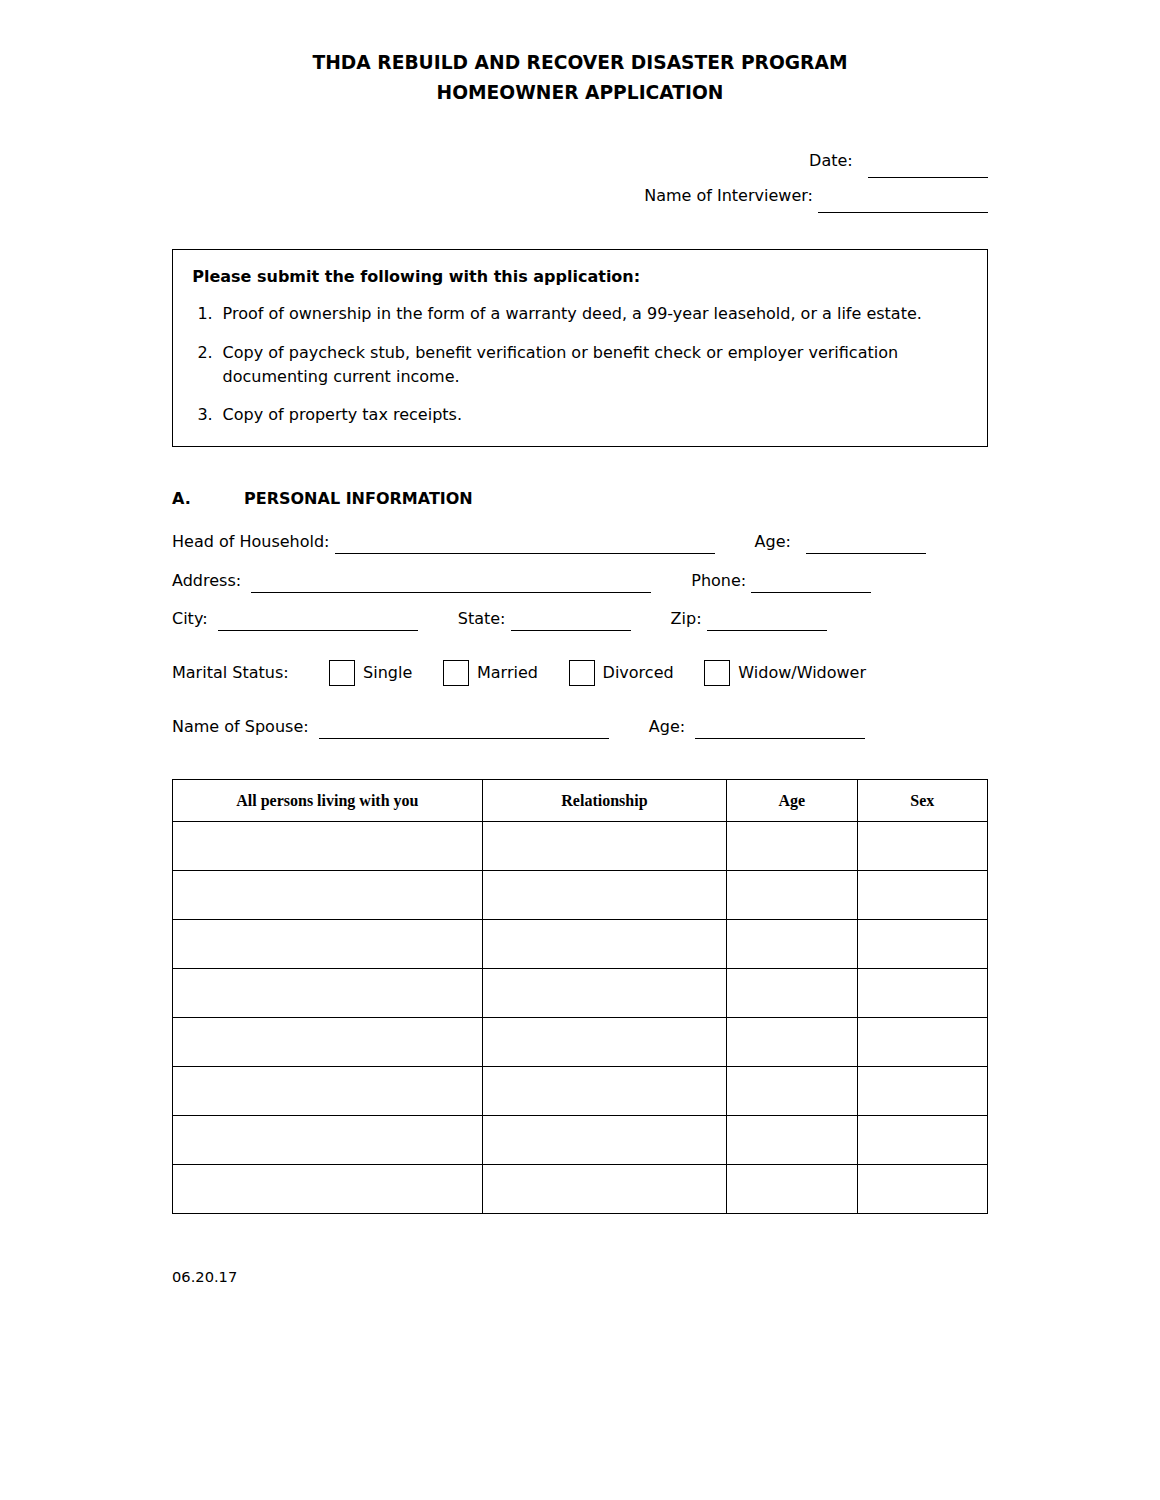THDA REBUILD AND RECOVER DISASTER PROGRAM HOMEOWNER APPLICATION
Date:
Name of Interviewer:
Please submit the following with this application:
Proof of ownership in the form of a warranty deed, a 99-year leasehold, or a life estate.
Copy of paycheck stub, benefit verification or benefit check or employer verification documenting current income.
Copy of property tax receipts.
A. PERSONAL INFORMATION
Head of Household: Age:
Address: Phone:
City: State: Zip:
Marital Status: Single Married Divorced Widow/Widower
Name of Spouse: Age:
| All persons living with you | Relationship | Age | Sex |
| --- | --- | --- | --- |
06.20.17